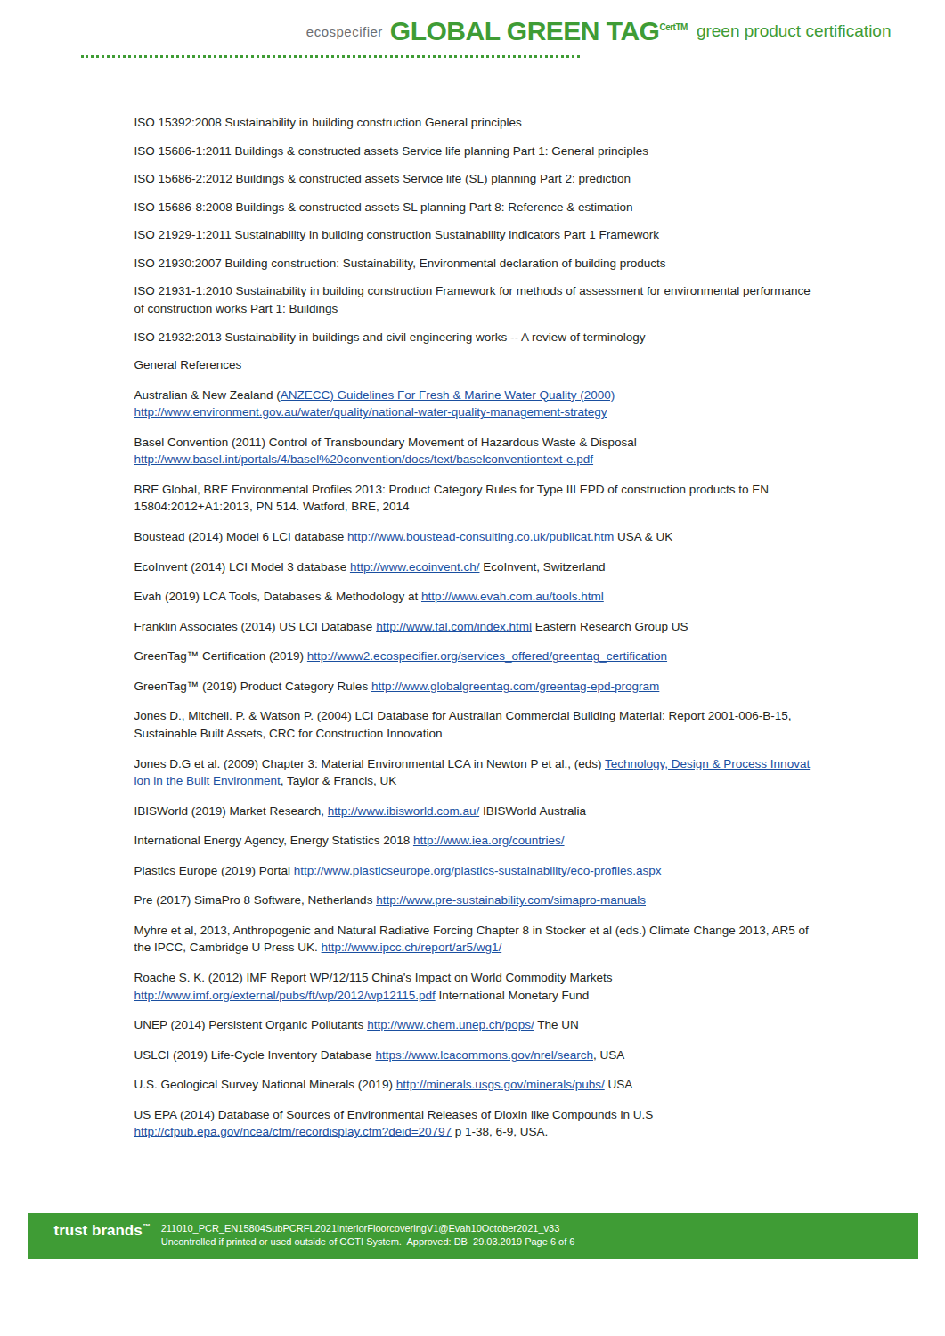ecospecifier GLOBAL GREEN TAGCertTM green product certification
ISO 15392:2008 Sustainability in building construction General principles
ISO 15686-1:2011 Buildings & constructed assets Service life planning Part 1: General principles
ISO 15686-2:2012 Buildings & constructed assets Service life (SL) planning Part 2: prediction
ISO 15686-8:2008 Buildings & constructed assets SL planning Part 8: Reference & estimation
ISO 21929-1:2011 Sustainability in building construction Sustainability indicators Part 1 Framework
ISO 21930:2007 Building construction: Sustainability, Environmental declaration of building products
ISO 21931-1:2010 Sustainability in building construction Framework for methods of assessment for environmental performance of construction works Part 1: Buildings
ISO 21932:2013 Sustainability in buildings and civil engineering works -- A review of terminology
General References
Australian & New Zealand (ANZECC) Guidelines For Fresh & Marine Water Quality (2000)
http://www.environment.gov.au/water/quality/national-water-quality-management-strategy
Basel Convention (2011) Control of Transboundary Movement of Hazardous Waste & Disposal
http://www.basel.int/portals/4/basel%20convention/docs/text/baselconventiontext-e.pdf
BRE Global, BRE Environmental Profiles 2013: Product Category Rules for Type III EPD of construction products to EN 15804:2012+A1:2013, PN 514. Watford, BRE, 2014
Boustead (2014) Model 6 LCI database http://www.boustead-consulting.co.uk/publicat.htm USA & UK
EcoInvent (2014) LCI Model 3 database http://www.ecoinvent.ch/ EcoInvent, Switzerland
Evah (2019) LCA Tools, Databases & Methodology at http://www.evah.com.au/tools.html
Franklin Associates (2014) US LCI Database http://www.fal.com/index.html Eastern Research Group US
GreenTag™ Certification (2019) http://www2.ecospecifier.org/services_offered/greentag_certification
GreenTag™ (2019) Product Category Rules http://www.globalgreentag.com/greentag-epd-program
Jones D., Mitchell. P. & Watson P. (2004) LCI Database for Australian Commercial Building Material: Report 2001-006-B-15, Sustainable Built Assets, CRC for Construction Innovation
Jones D.G et al. (2009) Chapter 3: Material Environmental LCA in Newton P et al., (eds) Technology, Design & Process Innovation in the Built Environment, Taylor & Francis, UK
IBISWorld (2019) Market Research, http://www.ibisworld.com.au/ IBISWorld Australia
International Energy Agency, Energy Statistics 2018 http://www.iea.org/countries/
Plastics Europe (2019) Portal http://www.plasticseurope.org/plastics-sustainability/eco-profiles.aspx
Pre (2017) SimaPro 8 Software, Netherlands http://www.pre-sustainability.com/simapro-manuals
Myhre et al, 2013, Anthropogenic and Natural Radiative Forcing Chapter 8 in Stocker et al (eds.) Climate Change 2013, AR5 of the IPCC, Cambridge U Press UK. http://www.ipcc.ch/report/ar5/wg1/
Roache S. K. (2012) IMF Report WP/12/115 China's Impact on World Commodity Markets
http://www.imf.org/external/pubs/ft/wp/2012/wp12115.pdf International Monetary Fund
UNEP (2014) Persistent Organic Pollutants http://www.chem.unep.ch/pops/ The UN
USLCI (2019) Life-Cycle Inventory Database https://www.lcacommons.gov/nrel/search, USA
U.S. Geological Survey National Minerals (2019) http://minerals.usgs.gov/minerals/pubs/ USA
US EPA (2014) Database of Sources of Environmental Releases of Dioxin like Compounds in U.S
http://cfpub.epa.gov/ncea/cfm/recordisplay.cfm?deid=20797 p 1-38, 6-9, USA.
trust brands™
211010_PCR_EN15804SubPCRFL2021InteriorFloorcoveringV1@Evah10October2021_v33 Uncontrolled if printed or used outside of GGTI System. Approved: DB 29.03.2019 Page 6 of 6